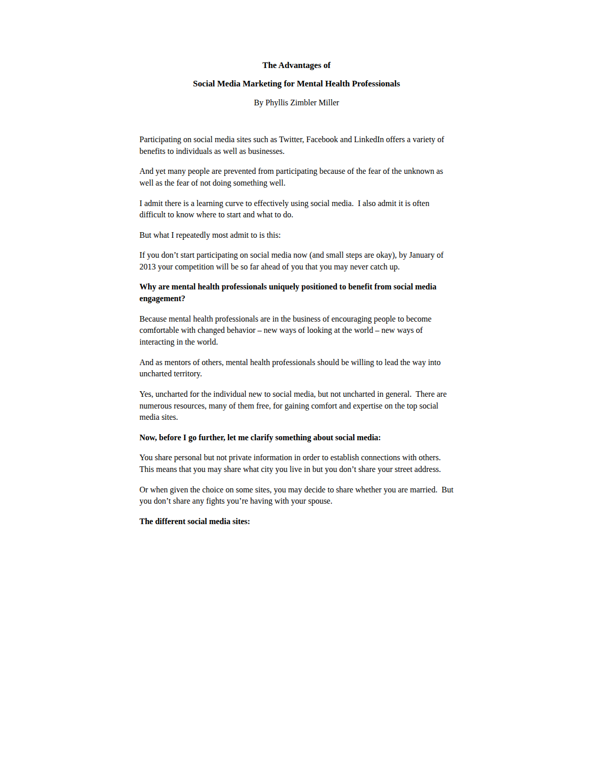The Advantages of
Social Media Marketing for Mental Health Professionals
By Phyllis Zimbler Miller
Participating on social media sites such as Twitter, Facebook and LinkedIn offers a variety of benefits to individuals as well as businesses.
And yet many people are prevented from participating because of the fear of the unknown as well as the fear of not doing something well.
I admit there is a learning curve to effectively using social media. I also admit it is often difficult to know where to start and what to do.
But what I repeatedly most admit to is this:
If you don’t start participating on social media now (and small steps are okay), by January of 2013 your competition will be so far ahead of you that you may never catch up.
Why are mental health professionals uniquely positioned to benefit from social media engagement?
Because mental health professionals are in the business of encouraging people to become comfortable with changed behavior – new ways of looking at the world – new ways of interacting in the world.
And as mentors of others, mental health professionals should be willing to lead the way into uncharted territory.
Yes, uncharted for the individual new to social media, but not uncharted in general. There are numerous resources, many of them free, for gaining comfort and expertise on the top social media sites.
Now, before I go further, let me clarify something about social media:
You share personal but not private information in order to establish connections with others. This means that you may share what city you live in but you don’t share your street address.
Or when given the choice on some sites, you may decide to share whether you are married. But you don’t share any fights you’re having with your spouse.
The different social media sites: